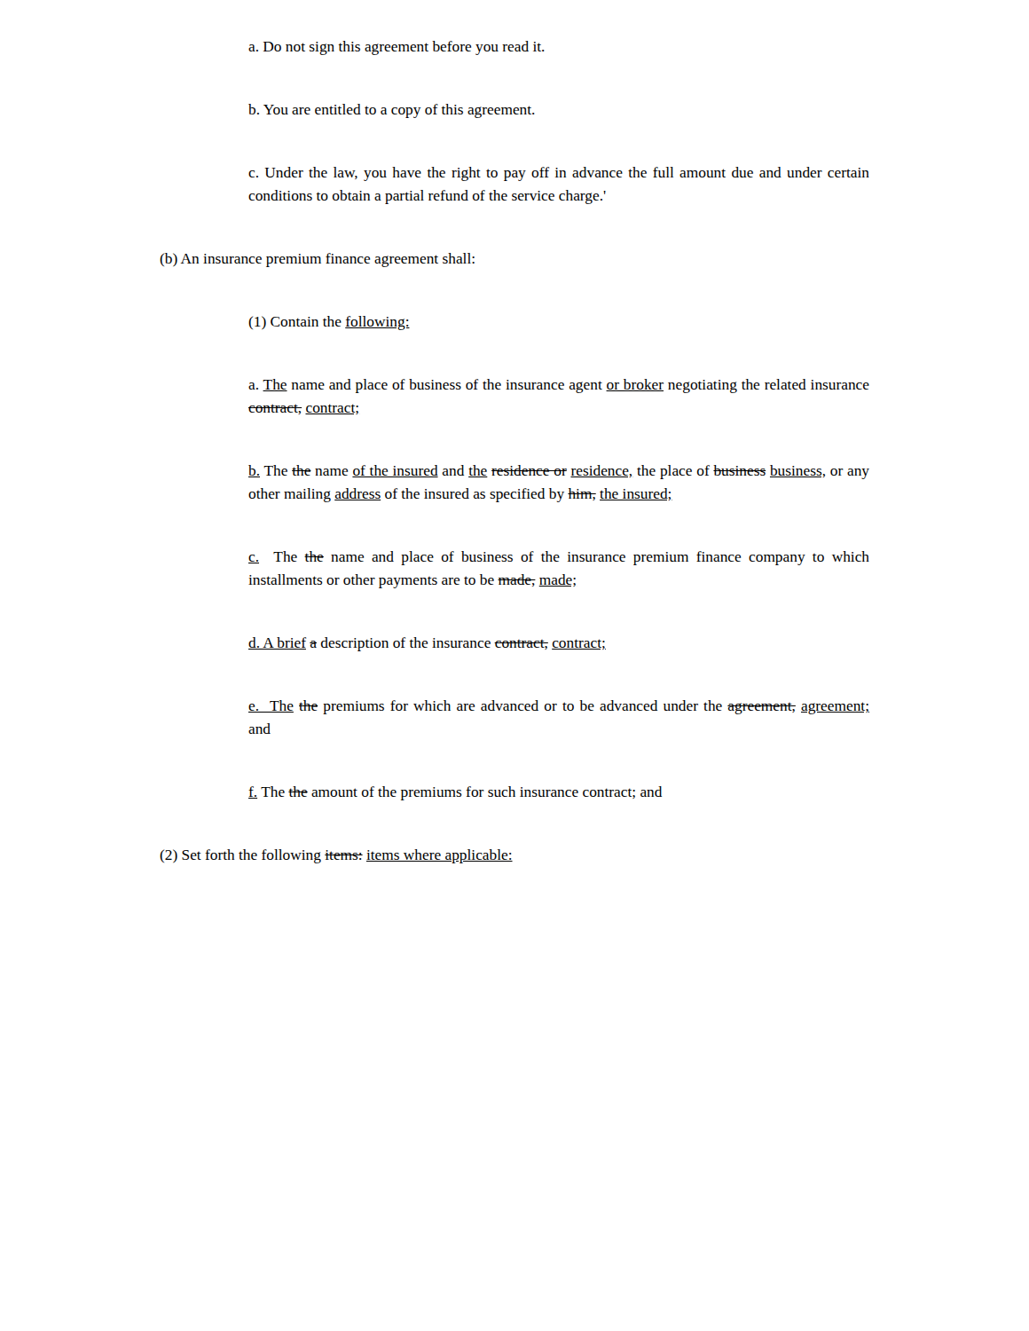a. Do not sign this agreement before you read it.
b. You are entitled to a copy of this agreement.
c. Under the law, you have the right to pay off in advance the full amount due and under certain conditions to obtain a partial refund of the service charge.'
(b) An insurance premium finance agreement shall:
(1) Contain the following:
a. The name and place of business of the insurance agent or broker negotiating the related insurance contract, contract;
b. The the name of the insured and the residence or residence, the place of business business, or any other mailing address of the insured as specified by him, the insured;
c. The the name and place of business of the insurance premium finance company to which installments or other payments are to be made, made;
d. A brief a description of the insurance contract, contract;
e. The the premiums for which are advanced or to be advanced under the agreement, agreement; and
f. The the amount of the premiums for such insurance contract; and
(2) Set forth the following items: items where applicable: